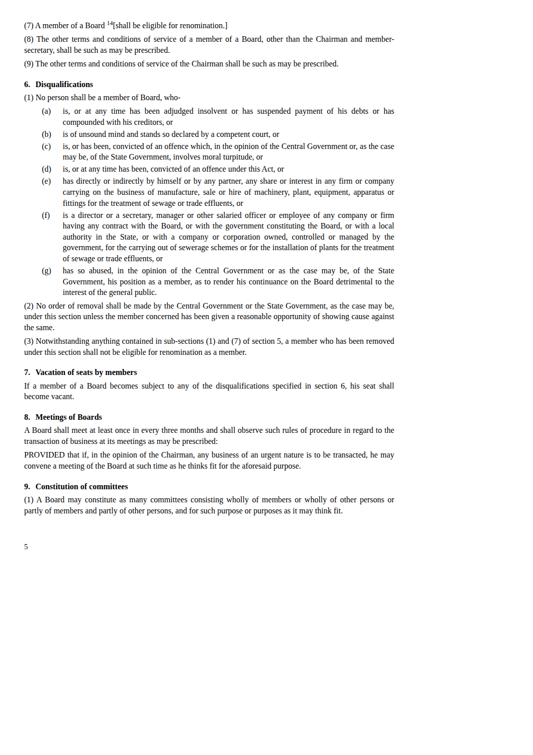(7) A member of a Board 14[shall be eligible for renomination.]
(8) The other terms and conditions of service of a member of a Board, other than the Chairman and member-secretary, shall be such as may be prescribed.
(9) The other terms and conditions of service of the Chairman shall be such as may be prescribed.
6. Disqualifications
(1) No person shall be a member of Board, who-
is, or at any time has been adjudged insolvent or has suspended payment of his debts or has compounded with his creditors, or
is of unsound mind and stands so declared by a competent court, or
is, or has been, convicted of an offence which, in the opinion of the Central Government or, as the case may be, of the State Government, involves moral turpitude, or
is, or at any time has been, convicted of an offence under this Act, or
has directly or indirectly by himself or by any partner, any share or interest in any firm or company carrying on the business of manufacture, sale or hire of machinery, plant, equipment, apparatus or fittings for the treatment of sewage or trade effluents, or
is a director or a secretary, manager or other salaried officer or employee of any company or firm having any contract with the Board, or with the government constituting the Board, or with a local authority in the State, or with a company or corporation owned, controlled or managed by the government, for the carrying out of sewerage schemes or for the installation of plants for the treatment of sewage or trade effluents, or
has so abused, in the opinion of the Central Government or as the case may be, of the State Government, his position as a member, as to render his continuance on the Board detrimental to the interest of the general public.
(2) No order of removal shall be made by the Central Government or the State Government, as the case may be, under this section unless the member concerned has been given a reasonable opportunity of showing cause against the same.
(3) Notwithstanding anything contained in sub-sections (1) and (7) of section 5, a member who has been removed under this section shall not be eligible for renomination as a member.
7. Vacation of seats by members
If a member of a Board becomes subject to any of the disqualifications specified in section 6, his seat shall become vacant.
8. Meetings of Boards
A Board shall meet at least once in every three months and shall observe such rules of procedure in regard to the transaction of business at its meetings as may be prescribed:
PROVIDED that if, in the opinion of the Chairman, any business of an urgent nature is to be transacted, he may convene a meeting of the Board at such time as he thinks fit for the aforesaid purpose.
9. Constitution of committees
(1) A Board may constitute as many committees consisting wholly of members or wholly of other persons or partly of members and partly of other persons, and for such purpose or purposes as it may think fit.
5